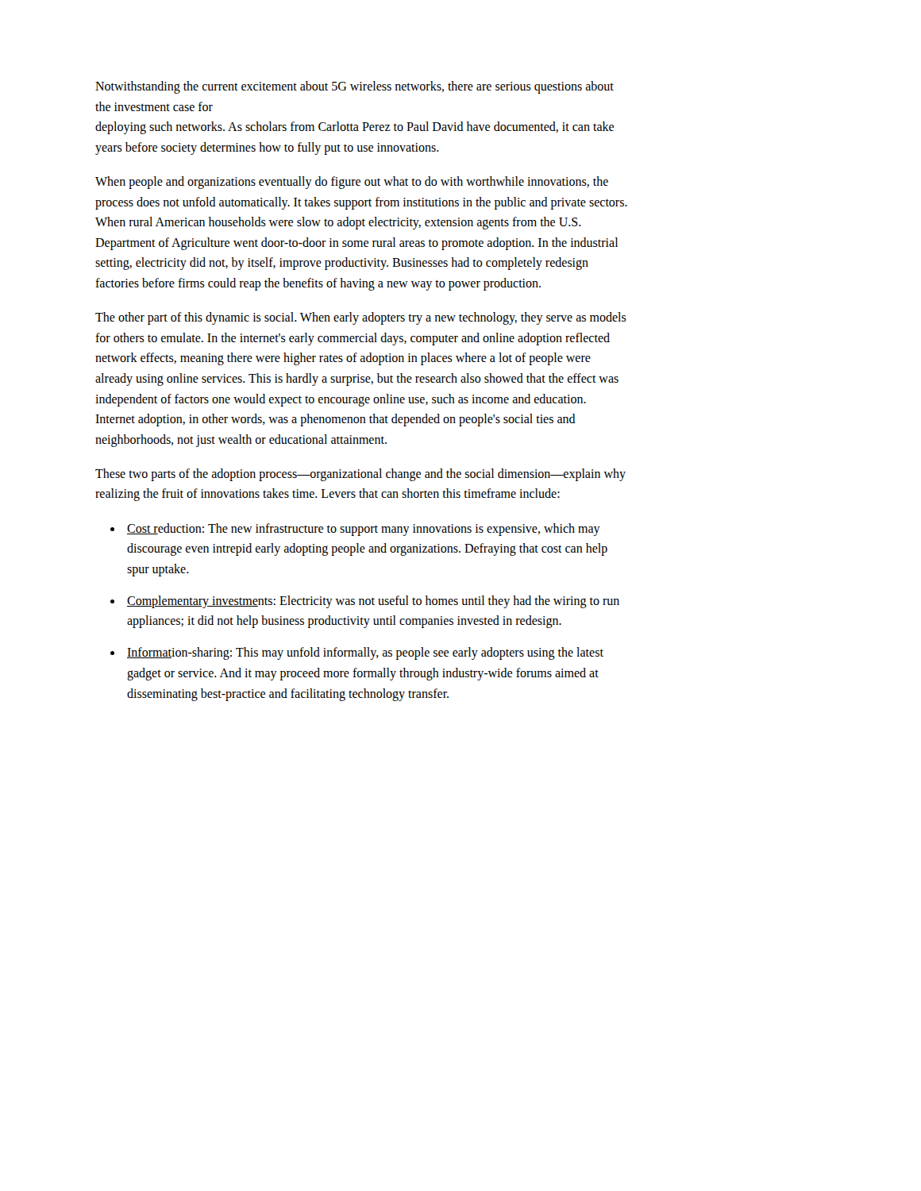Notwithstanding the current excitement about 5G wireless networks, there are serious questions about the investment case for
deploying such networks. As scholars from Carlotta Perez to Paul David have documented, it can take years before society determines how to fully put to use innovations.
When people and organizations eventually do figure out what to do with worthwhile innovations, the process does not unfold automatically. It takes support from institutions in the public and private sectors. When rural American households were slow to adopt electricity, extension agents from the U.S. Department of Agriculture went door-to-door in some rural areas to promote adoption. In the industrial setting, electricity did not, by itself, improve productivity. Businesses had to completely redesign factories before firms could reap the benefits of having a new way to power production.
The other part of this dynamic is social. When early adopters try a new technology, they serve as models for others to emulate. In the internet's early commercial days, computer and online adoption reflected network effects, meaning there were higher rates of adoption in places where a lot of people were already using online services. This is hardly a surprise, but the research also showed that the effect was independent of factors one would expect to encourage online use, such as income and education. Internet adoption, in other words, was a phenomenon that depended on people's social ties and neighborhoods, not just wealth or educational attainment.
These two parts of the adoption process—organizational change and the social dimension—explain why realizing the fruit of innovations takes time. Levers that can shorten this timeframe include:
Cost reduction: The new infrastructure to support many innovations is expensive, which may discourage even intrepid early adopting people and organizations. Defraying that cost can help spur uptake.
Complementary investments: Electricity was not useful to homes until they had the wiring to run appliances; it did not help business productivity until companies invested in redesign.
Information-sharing: This may unfold informally, as people see early adopters using the latest gadget or service. And it may proceed more formally through industry-wide forums aimed at disseminating best-practice and facilitating technology transfer.